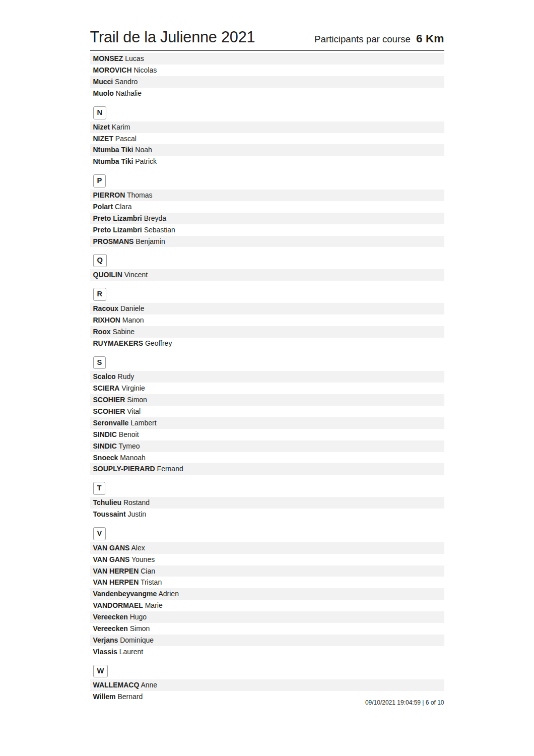Trail de la Julienne 2021
Participants par course 6 Km
MONSEZ Lucas
MOROVICH Nicolas
Mucci Sandro
Muolo Nathalie
N
Nizet Karim
NIZET Pascal
Ntumba Tiki Noah
Ntumba Tiki Patrick
P
PIERRON Thomas
Polart Clara
Preto Lizambri Breyda
Preto Lizambri Sebastian
PROSMANS Benjamin
Q
QUOILIN Vincent
R
Racoux Daniele
RIXHON Manon
Roox Sabine
RUYMAEKERS Geoffrey
S
Scalco Rudy
SCIERA Virginie
SCOHIER Simon
SCOHIER Vital
Seronvalle Lambert
SINDIC Benoit
SINDIC Tymeo
Snoeck Manoah
SOUPLY-PIERARD Fernand
T
Tchulieu Rostand
Toussaint Justin
V
VAN GANS Alex
VAN GANS Younes
VAN HERPEN Cian
VAN HERPEN Tristan
Vandenbeyvangme Adrien
VANDORMAEL Marie
Vereecken Hugo
Vereecken Simon
Verjans Dominique
Vlassis Laurent
W
WALLEMACQ Anne
Willem Bernard
09/10/2021 19:04:59 | 6 of 10